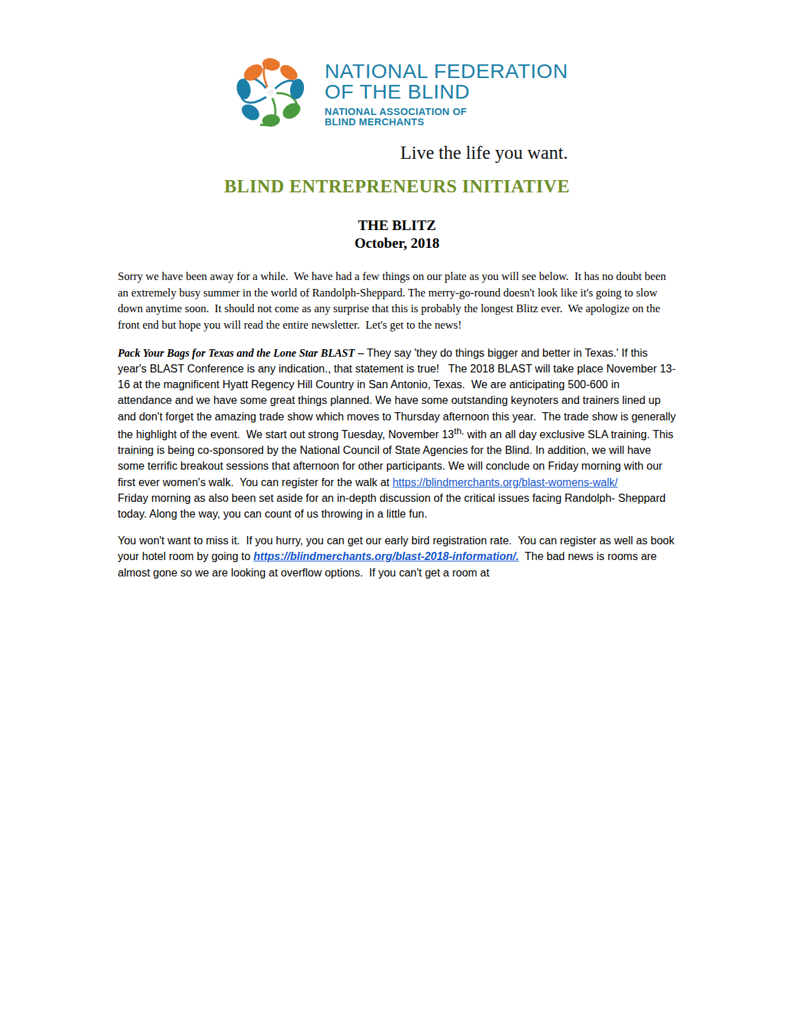NATIONAL FEDERATION
OF THE BLIND
NATIONAL ASSOCIATION OF
BLIND MERCHANTS
Live the life you want.
BLIND ENTREPRENEURS INITIATIVE
THE BLITZ
October, 2018
Sorry we have been away for a while. We have had a few things on our plate as you will see below. It has no doubt been an extremely busy summer in the world of Randolph-Sheppard. The merry-go-round doesn't look like it's going to slow down anytime soon. It should not come as any surprise that this is probably the longest Blitz ever. We apologize on the front end but hope you will read the entire newsletter. Let's get to the news!
Pack Your Bags for Texas and the Lone Star BLAST – They say 'they do things bigger and better in Texas.' If this year's BLAST Conference is any indication., that statement is true! The 2018 BLAST will take place November 13-16 at the magnificent Hyatt Regency Hill Country in San Antonio, Texas. We are anticipating 500-600 in attendance and we have some great things planned. We have some outstanding keynoters and trainers lined up and don't forget the amazing trade show which moves to Thursday afternoon this year. The trade show is generally the highlight of the event. We start out strong Tuesday, November 13th, with an all day exclusive SLA training. This training is being co-sponsored by the National Council of State Agencies for the Blind. In addition, we will have some terrific breakout sessions that afternoon for other participants. We will conclude on Friday morning with our first ever women's walk. You can register for the walk at https://blindmerchants.org/blast-womens-walk/
Friday morning as also been set aside for an in-depth discussion of the critical issues facing Randolph- Sheppard today. Along the way, you can count of us throwing in a little fun.
You won't want to miss it. If you hurry, you can get our early bird registration rate. You can register as well as book your hotel room by going to https://blindmerchants.org/blast-2018-information/. The bad news is rooms are almost gone so we are looking at overflow options. If you can't get a room at